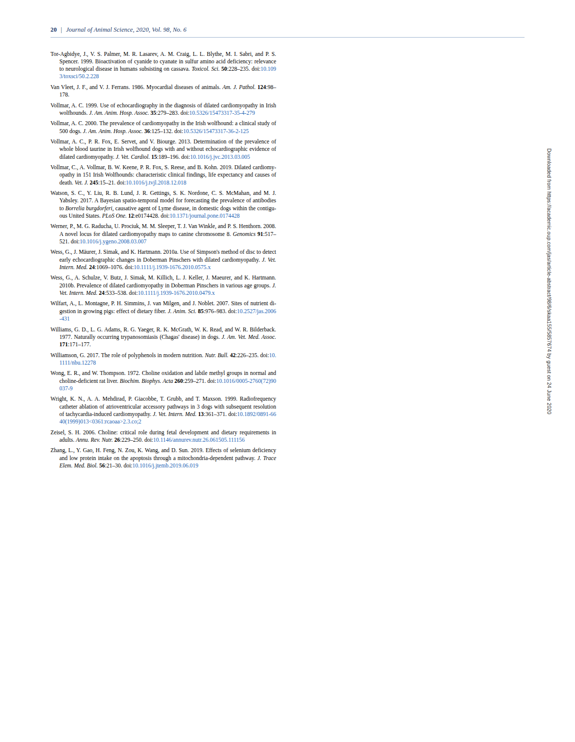20|Journal of Animal Science, 2020, Vol. 98, No. 6
Tor-Agbidye, J., V. S. Palmer, M. R. Lasarev, A. M. Craig, L. L. Blythe, M. I. Sabri, and P. S. Spencer. 1999. Bioactivation of cyanide to cyanate in sulfur amino acid deficiency: relevance to neurological disease in humans subsisting on cassava. Toxicol. Sci. 50:228–235. doi:10.1093/toxsci/50.2.228
Van Vleet, J. F., and V. J. Ferrans. 1986. Myocardial diseases of animals. Am. J. Pathol. 124:98–178.
Vollmar, A. C. 1999. Use of echocardiography in the diagnosis of dilated cardiomyopathy in Irish wolfhounds. J. Am. Anim. Hosp. Assoc. 35:279–283. doi:10.5326/15473317-35-4-279
Vollmar, A. C. 2000. The prevalence of cardiomyopathy in the Irish wolfhound: a clinical study of 500 dogs. J. Am. Anim. Hosp. Assoc. 36:125–132. doi:10.5326/15473317-36-2-125
Vollmar, A. C., P. R. Fox, E. Servet, and V. Biourge. 2013. Determination of the prevalence of whole blood taurine in Irish wolfhound dogs with and without echocardiographic evidence of dilated cardiomyopathy. J. Vet. Cardiol. 15:189–196. doi:10.1016/j.jvc.2013.03.005
Vollmar, C., A. Vollmar, B. W. Keene, P. R. Fox, S. Reese, and B. Kohn. 2019. Dilated cardiomyopathy in 151 Irish Wolfhounds: characteristic clinical findings, life expectancy and causes of death. Vet. J. 245:15–21. doi:10.1016/j.tvjl.2018.12.018
Watson, S. C., Y. Liu, R. B. Lund, J. R. Gettings, S. K. Nordone, C. S. McMahan, and M. J. Yabsley. 2017. A Bayesian spatio-temporal model for forecasting the prevalence of antibodies to Borrelia burgdorferi, causative agent of Lyme disease, in domestic dogs within the contiguous United States. PLoS One. 12:e0174428. doi:10.1371/journal.pone.0174428
Werner, P., M. G. Raducha, U. Prociuk, M. M. Sleeper, T. J. Van Winkle, and P. S. Henthorn. 2008. A novel locus for dilated cardiomyopathy maps to canine chromosome 8. Genomics 91:517–521. doi:10.1016/j.ygeno.2008.03.007
Wess, G., J. Mäurer, J. Simak, and K. Hartmann. 2010a. Use of Simpson's method of disc to detect early echocardiographic changes in Doberman Pinschers with dilated cardiomyopathy. J. Vet. Intern. Med. 24:1069–1076. doi:10.1111/j.1939-1676.2010.0575.x
Wess, G., A. Schulze, V. Butz, J. Simak, M. Killich, L. J. Keller, J. Maeurer, and K. Hartmann. 2010b. Prevalence of dilated cardiomyopathy in Doberman Pinschers in various age groups. J. Vet. Intern. Med. 24:533–538. doi:10.1111/j.1939-1676.2010.0479.x
Wilfart, A., L. Montagne, P. H. Simmins, J. van Milgen, and J. Noblet. 2007. Sites of nutrient digestion in growing pigs: effect of dietary fiber. J. Anim. Sci. 85:976–983. doi:10.2527/jas.2006-431
Williams, G. D., L. G. Adams, R. G. Yaeger, R. K. McGrath, W. K. Read, and W. R. Bilderback. 1977. Naturally occurring trypanosomiasis (Chagas' disease) in dogs. J. Am. Vet. Med. Assoc. 171:171–177.
Williamson, G. 2017. The role of polyphenols in modern nutrition. Nutr. Bull. 42:226–235. doi:10.1111/nbu.12278
Wong, E. R., and W. Thompson. 1972. Choline oxidation and labile methyl groups in normal and choline-deficient rat liver. Biochim. Biophys. Acta 260:259–271. doi:10.1016/0005-2760(72)90037-9
Wright, K. N., A. A. Mehdirad, P. Giacobbe, T. Grubb, and T. Maxson. 1999. Radiofrequency catheter ablation of atrioventricular accessory pathways in 3 dogs with subsequent resolution of tachycardia-induced cardiomyopathy. J. Vet. Intern. Med. 13:361–371. doi:10.1892/0891-6640(1999)013<0361:rcaoaa>2.3.co;2
Zeisel, S. H. 2006. Choline: critical role during fetal development and dietary requirements in adults. Annu. Rev. Nutr. 26:229–250. doi:10.1146/annurev.nutr.26.061505.111156
Zhang, L., Y. Gao, H. Feng, N. Zou, K. Wang, and D. Sun. 2019. Effects of selenium deficiency and low protein intake on the apoptosis through a mitochondria-dependent pathway. J. Trace Elem. Med. Biol. 56:21–30. doi:10.1016/j.jtemb.2019.06.019
Downloaded from https://academic.oup.com/jas/article-abstract/98/6/skaa155/5857674 by guest on 24 June 2020